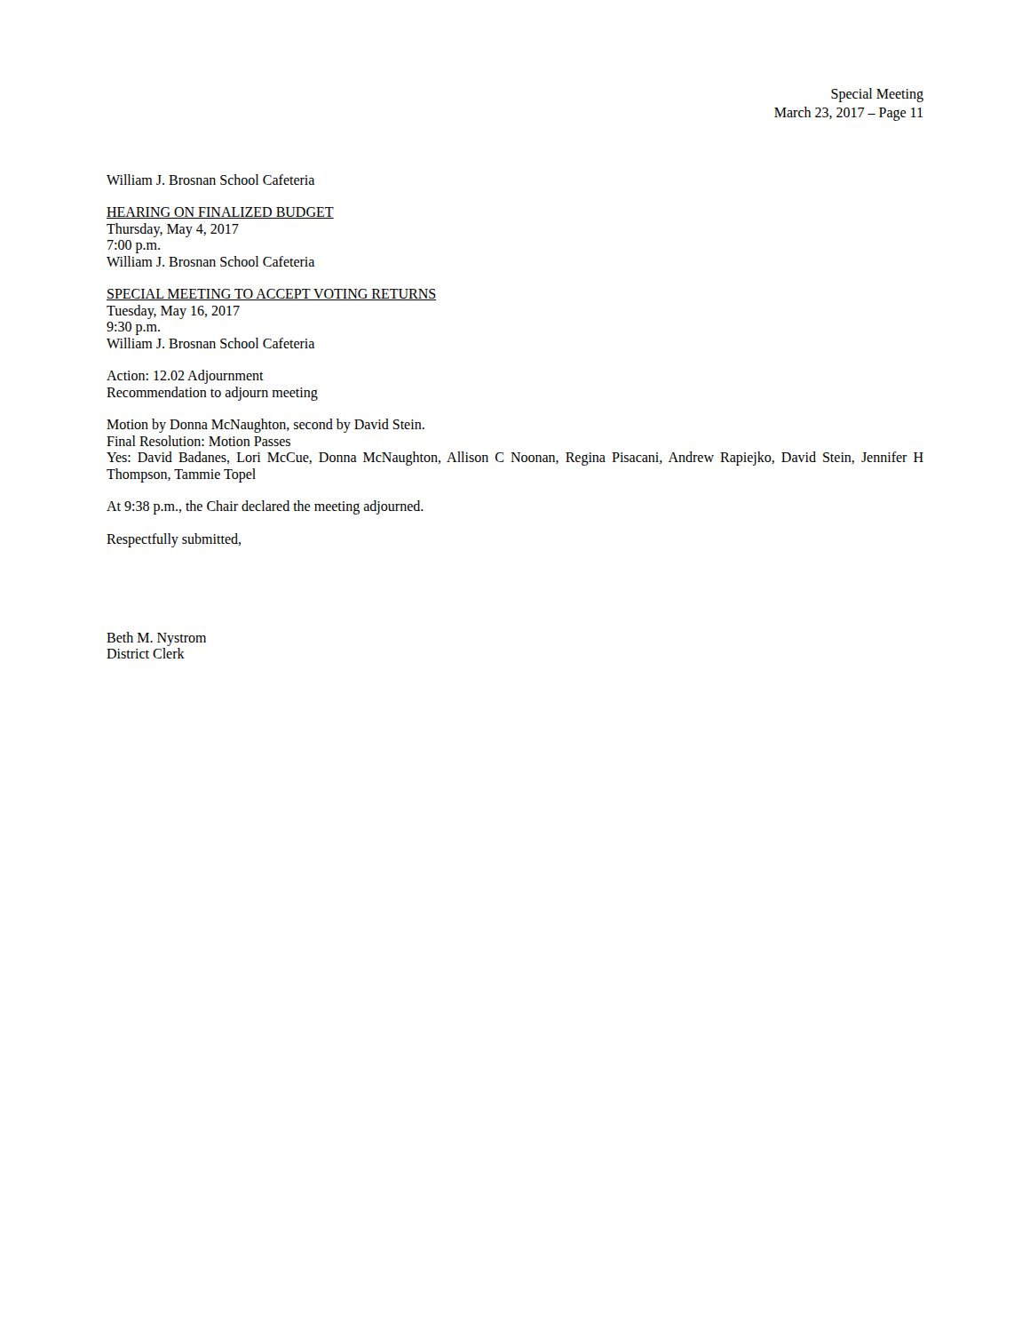Special Meeting
March 23, 2017 – Page 11
William J. Brosnan School Cafeteria
HEARING ON FINALIZED BUDGET
Thursday, May 4, 2017
7:00 p.m.
William J. Brosnan School Cafeteria
SPECIAL MEETING TO ACCEPT VOTING RETURNS
Tuesday, May 16, 2017
9:30 p.m.
William J. Brosnan School Cafeteria
Action: 12.02 Adjournment
Recommendation to adjourn meeting
Motion by Donna McNaughton, second by David Stein.
Final Resolution: Motion Passes
Yes: David Badanes, Lori McCue, Donna McNaughton, Allison C Noonan, Regina Pisacani, Andrew Rapiejko, David Stein, Jennifer H Thompson, Tammie Topel
At 9:38 p.m., the Chair declared the meeting adjourned.
Respectfully submitted,
Beth M. Nystrom
District Clerk